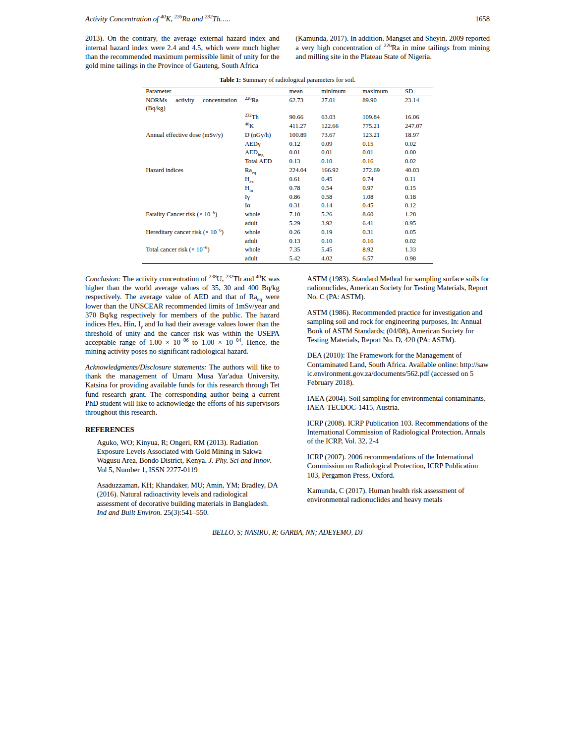Activity Concentration of 40K, 226Ra and 232Th….. 1658
2013). On the contrary, the average external hazard index and internal hazard index were 2.4 and 4.5, which were much higher than the recommended maximum permissible limit of unity for the gold mine tailings in the Province of Gauteng, South Africa
(Kamunda, 2017). In addition, Mangset and Sheyin, 2009 reported a very high concentration of 226Ra in mine tailings from mining and milling site in the Plateau State of Nigeria.
Table 1 : Summary of radiological parameters for soil.
| Parameter | | mean | minimum | maximum | SD |
| --- | --- | --- | --- | --- | --- |
| NORMs activity concentration (Bq/kg) | 226 Ra | 62.73 | 27.01 | 89.90 | 23.14 |
| | 232 Th | 90.66 | 63.03 | 109.84 | 16.06 |
| | 40 K | 411.27 | 122.66 | 775.21 | 247.07 |
| Annual effective dose (mSv/y) | D (nGy/h) | 100.89 | 73.67 | 123.21 | 18.97 |
| | AEDγ | 0.12 | 0.09 | 0.15 | 0.02 |
| | AED ing | 0.01 | 0.01 | 0.01 | 0.00 |
| | Total AED | 0.13 | 0.10 | 0.16 | 0.02 |
| Hazard indices | Ra eq | 224.04 | 166.92 | 272.69 | 40.03 |
| | H ex | 0.61 | 0.45 | 0.74 | 0.11 |
| | H in | 0.78 | 0.54 | 0.97 | 0.15 |
| | Iγ | 0.86 | 0.58 | 1.08 | 0.18 |
| | Iα | 0.31 | 0.14 | 0.45 | 0.12 |
| Fatality Cancer risk (× 10 −6 ) | whole | 7.10 | 5.26 | 8.60 | 1.28 |
| | adult | 5.29 | 3.92 | 6.41 | 0.95 |
| Hereditary cancer risk (× 10 −6 ) | whole | 0.26 | 0.19 | 0.31 | 0.05 |
| | adult | 0.13 | 0.10 | 0.16 | 0.02 |
| Total cancer risk (× 10 −6 ) | whole | 7.35 | 5.45 | 8.92 | 1.33 |
| | adult | 5.42 | 4.02 | 6.57 | 0.98 |
Conclusion: The activity concentration of 238U, 232Th and 40K was higher than the world average values of 35, 30 and 400 Bq/kg respectively. The average value of AED and that of Raeq were lower than the UNSCEAR recommended limits of 1mSv/year and 370 Bq/kg respectively for members of the public. The hazard indices Hex, Hin, Iγ and Iα had their average values lower than the threshold of unity and the cancer risk was within the USEPA acceptable range of 1.00 × 10−06 to 1.00 × 10−04. Hence, the mining activity poses no significant radiological hazard.
Acknowledgments/Disclosure statements: The authors will like to thank the management of Umaru Musa Yar'adua University, Katsina for providing available funds for this research through Tet fund research grant. The corresponding author being a current PhD student will like to acknowledge the efforts of his supervisors throughout this research.
REFERENCES
Aguko, WO; Kinyua, R; Ongeri, RM (2013). Radiation Exposure Levels Associated with Gold Mining in Sakwa Wagusu Area, Bondo District, Kenya. J. Phy. Sci and Innov. Vol 5, Number 1, ISSN 2277-0119
Asaduzzaman, KH; Khandaker, MU; Amin, YM; Bradley, DA (2016). Natural radioactivity levels and radiological assessment of decorative building materials in Bangladesh. Ind and Built Environ. 25(3):541–550.
ASTM (1983). Standard Method for sampling surface soils for radionuclides, American Society for Testing Materials, Report No. C (PA: ASTM).
ASTM (1986). Recommended practice for investigation and sampling soil and rock for engineering purposes, In: Annual Book of ASTM Standards; (04/08), American Society for Testing Materials, Report No. D, 420 (PA: ASTM).
DEA (2010): The Framework for the Management of Contaminated Land, South Africa. Available online: http://sawic.environment.gov.za/documents/562.pdf (accessed on 5 February 2018).
IAEA (2004). Soil sampling for environmental contaminants, IAEA-TECDOC-1415, Austria.
ICRP (2008). ICRP Publication 103. Recommendations of the International Commission of Radiological Protection, Annals of the ICRP, Vol. 32, 2-4
ICRP (2007). 2006 recommendations of the International Commission on Radiological Protection, ICRP Publication 103, Pergamon Press, Oxford.
Kamunda, C (2017). Human health risk assessment of environmental radionuclides and heavy metals
BELLO, S; NASIRU, R; GARBA, NN; ADEYEMO, DJ